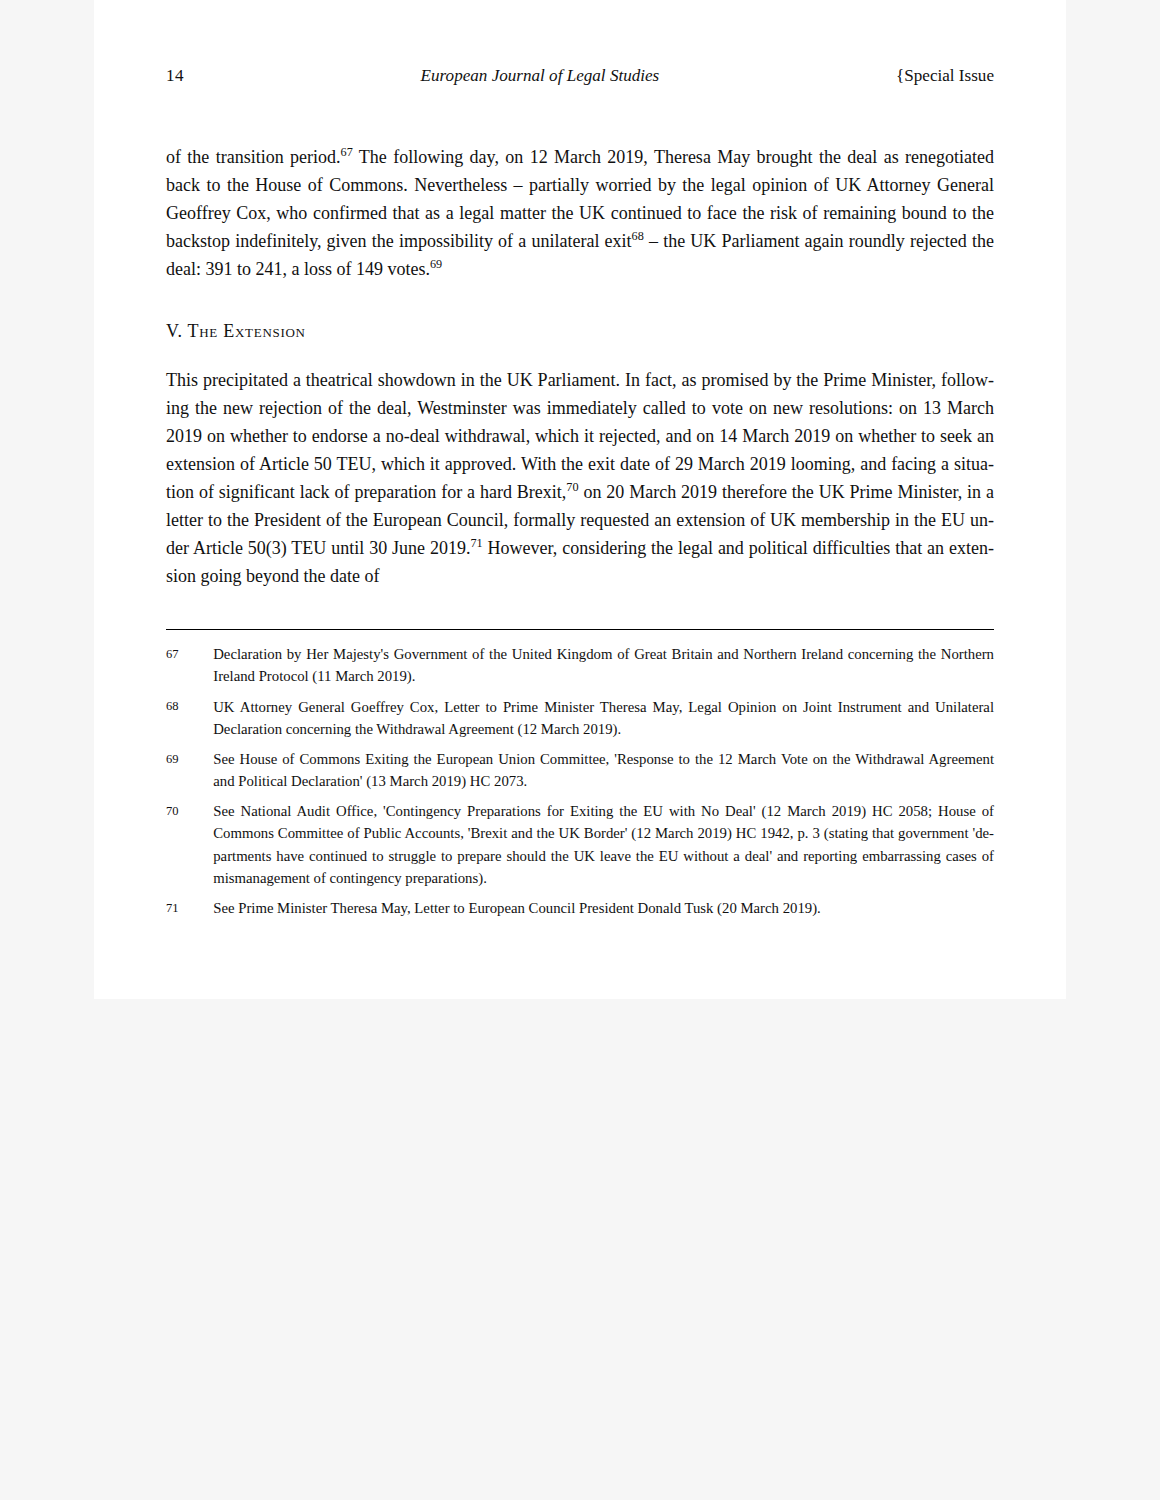14 European Journal of Legal Studies {Special Issue
of the transition period.67 The following day, on 12 March 2019, Theresa May brought the deal as renegotiated back to the House of Commons. Nevertheless – partially worried by the legal opinion of UK Attorney General Geoffrey Cox, who confirmed that as a legal matter the UK continued to face the risk of remaining bound to the backstop indefinitely, given the impossibility of a unilateral exit68 – the UK Parliament again roundly rejected the deal: 391 to 241, a loss of 149 votes.69
V. The Extension
This precipitated a theatrical showdown in the UK Parliament. In fact, as promised by the Prime Minister, following the new rejection of the deal, Westminster was immediately called to vote on new resolutions: on 13 March 2019 on whether to endorse a no-deal withdrawal, which it rejected, and on 14 March 2019 on whether to seek an extension of Article 50 TEU, which it approved. With the exit date of 29 March 2019 looming, and facing a situation of significant lack of preparation for a hard Brexit,70 on 20 March 2019 therefore the UK Prime Minister, in a letter to the President of the European Council, formally requested an extension of UK membership in the EU under Article 50(3) TEU until 30 June 2019.71 However, considering the legal and political difficulties that an extension going beyond the date of
67 Declaration by Her Majesty's Government of the United Kingdom of Great Britain and Northern Ireland concerning the Northern Ireland Protocol (11 March 2019).
68 UK Attorney General Goeffrey Cox, Letter to Prime Minister Theresa May, Legal Opinion on Joint Instrument and Unilateral Declaration concerning the Withdrawal Agreement (12 March 2019).
69 See House of Commons Exiting the European Union Committee, 'Response to the 12 March Vote on the Withdrawal Agreement and Political Declaration' (13 March 2019) HC 2073.
70 See National Audit Office, 'Contingency Preparations for Exiting the EU with No Deal' (12 March 2019) HC 2058; House of Commons Committee of Public Accounts, 'Brexit and the UK Border' (12 March 2019) HC 1942, p. 3 (stating that government 'departments have continued to struggle to prepare should the UK leave the EU without a deal' and reporting embarrassing cases of mismanagement of contingency preparations).
71 See Prime Minister Theresa May, Letter to European Council President Donald Tusk (20 March 2019).